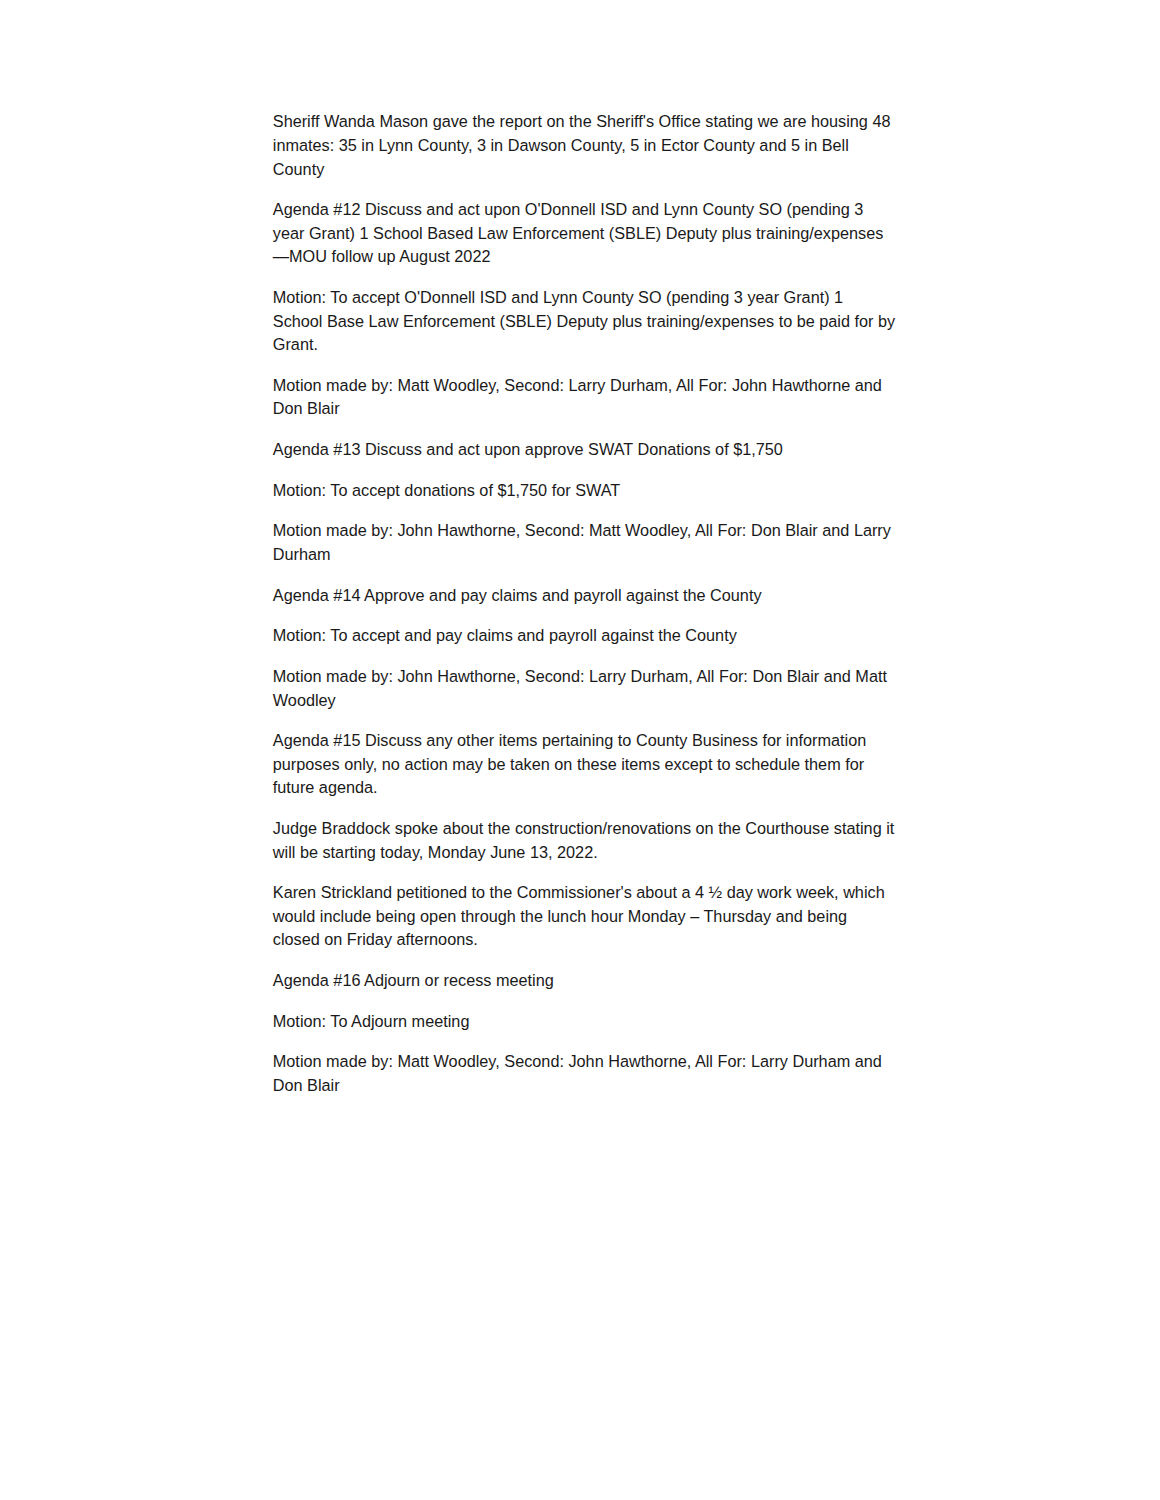Sheriff Wanda Mason gave the report on the Sheriff's Office stating we are housing 48 inmates: 35 in Lynn County, 3 in Dawson County, 5 in Ector County and 5 in Bell County
Agenda #12 Discuss and act upon O'Donnell ISD and Lynn County SO (pending 3 year Grant) 1 School Based Law Enforcement (SBLE) Deputy plus training/expenses—MOU follow up August 2022
Motion: To accept O'Donnell ISD and Lynn County SO (pending 3 year Grant) 1 School Base Law Enforcement (SBLE) Deputy plus training/expenses to be paid for by Grant.
Motion made by: Matt Woodley, Second: Larry Durham, All For: John Hawthorne and Don Blair
Agenda #13 Discuss and act upon approve SWAT Donations of $1,750
Motion: To accept donations of $1,750 for SWAT
Motion made by: John Hawthorne, Second: Matt Woodley, All For: Don Blair and Larry Durham
Agenda #14 Approve and pay claims and payroll against the County
Motion: To accept and pay claims and payroll against the County
Motion made by: John Hawthorne, Second: Larry Durham, All For: Don Blair and Matt Woodley
Agenda #15 Discuss any other items pertaining to County Business for information purposes only, no action may be taken on these items except to schedule them for future agenda.
Judge Braddock spoke about the construction/renovations on the Courthouse stating it will be starting today, Monday June 13, 2022.
Karen Strickland petitioned to the Commissioner's about a 4 ½ day work week, which would include being open through the lunch hour Monday – Thursday and being closed on Friday afternoons.
Agenda #16 Adjourn or recess meeting
Motion: To Adjourn meeting
Motion made by: Matt Woodley, Second: John Hawthorne, All For: Larry Durham and Don Blair